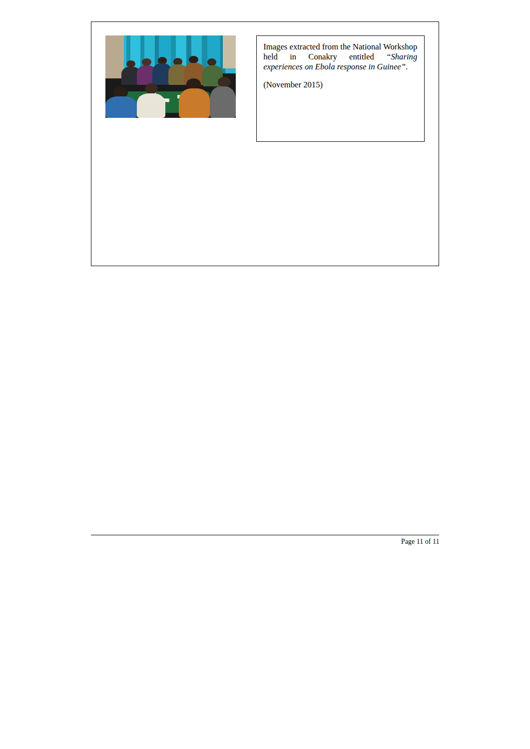FORECARIAH
Images extracted from the National Workshop held in Conakry entitled “Sharing experiences on Ebola response in Guinee”.
(November 2015)
Page 11 of 11